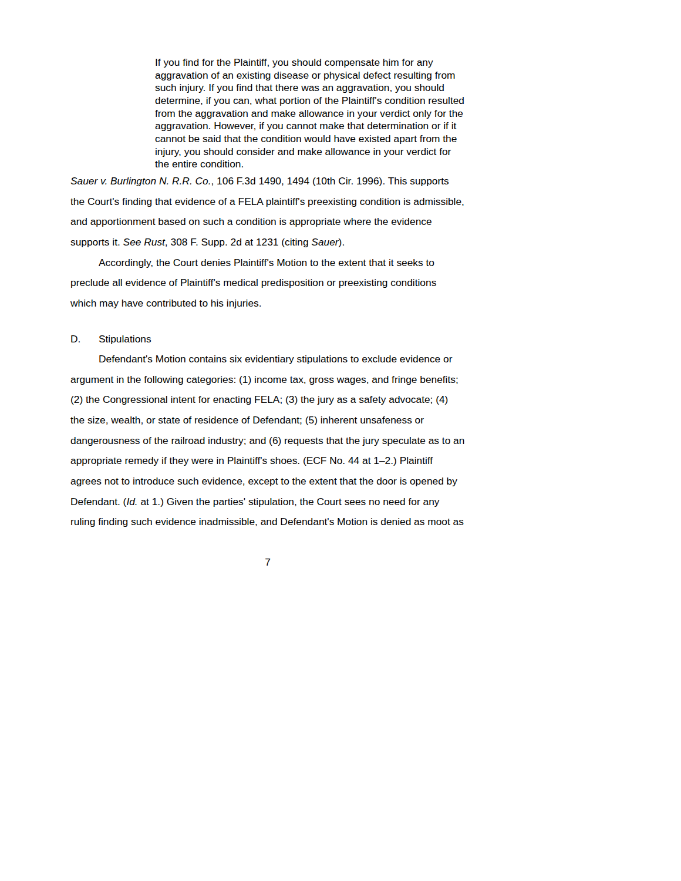If you find for the Plaintiff, you should compensate him for any aggravation of an existing disease or physical defect resulting from such injury. If you find that there was an aggravation, you should determine, if you can, what portion of the Plaintiff's condition resulted from the aggravation and make allowance in your verdict only for the aggravation. However, if you cannot make that determination or if it cannot be said that the condition would have existed apart from the injury, you should consider and make allowance in your verdict for the entire condition.
Sauer v. Burlington N. R.R. Co., 106 F.3d 1490, 1494 (10th Cir. 1996). This supports the Court's finding that evidence of a FELA plaintiff's preexisting condition is admissible, and apportionment based on such a condition is appropriate where the evidence supports it. See Rust, 308 F. Supp. 2d at 1231 (citing Sauer).
Accordingly, the Court denies Plaintiff's Motion to the extent that it seeks to preclude all evidence of Plaintiff's medical predisposition or preexisting conditions which may have contributed to his injuries.
D. Stipulations
Defendant's Motion contains six evidentiary stipulations to exclude evidence or argument in the following categories: (1) income tax, gross wages, and fringe benefits; (2) the Congressional intent for enacting FELA; (3) the jury as a safety advocate; (4) the size, wealth, or state of residence of Defendant; (5) inherent unsafeness or dangerousness of the railroad industry; and (6) requests that the jury speculate as to an appropriate remedy if they were in Plaintiff's shoes. (ECF No. 44 at 1–2.) Plaintiff agrees not to introduce such evidence, except to the extent that the door is opened by Defendant. (Id. at 1.) Given the parties' stipulation, the Court sees no need for any ruling finding such evidence inadmissible, and Defendant's Motion is denied as moot as
7